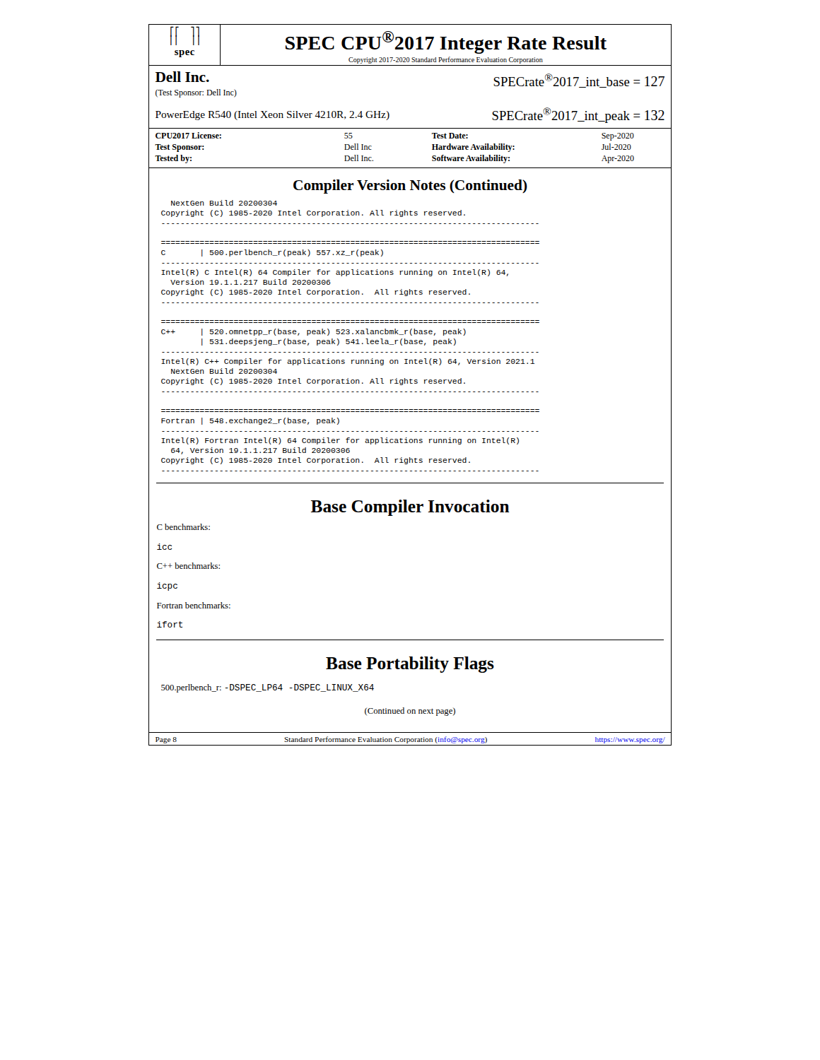⎡⎡ ⎤⎤
⎢⎢ ⎥⎥
spec
SPEC CPU®2017 Integer Rate Result
Copyright 2017-2020 Standard Performance Evaluation Corporation
Dell Inc.
(Test Sponsor: Dell Inc)
PowerEdge R540 (Intel Xeon Silver 4210R, 2.4 GHz)
SPECrate®2017_int_base = 127
SPECrate®2017_int_peak = 132
| CPU2017 License: | 55 |
| Test Sponsor: | Dell Inc |
| Tested by: | Dell Inc. |
| Test Date: | Sep-2020 |
| Hardware Availability: | Jul-2020 |
| Software Availability: | Apr-2020 |
Compiler Version Notes (Continued)
  NextGen Build 20200304
Copyright (C) 1985-2020 Intel Corporation. All rights reserved.
------------------------------------------------------------------------------

==============================================================================
C       | 500.perlbench_r(peak) 557.xz_r(peak)
------------------------------------------------------------------------------
Intel(R) C Intel(R) 64 Compiler for applications running on Intel(R) 64,
  Version 19.1.1.217 Build 20200306
Copyright (C) 1985-2020 Intel Corporation.  All rights reserved.
------------------------------------------------------------------------------

==============================================================================
C++     | 520.omnetpp_r(base, peak) 523.xalancbmk_r(base, peak)
        | 531.deepsjeng_r(base, peak) 541.leela_r(base, peak)
------------------------------------------------------------------------------
Intel(R) C++ Compiler for applications running on Intel(R) 64, Version 2021.1
  NextGen Build 20200304
Copyright (C) 1985-2020 Intel Corporation. All rights reserved.
------------------------------------------------------------------------------

==============================================================================
Fortran | 548.exchange2_r(base, peak)
------------------------------------------------------------------------------
Intel(R) Fortran Intel(R) 64 Compiler for applications running on Intel(R)
  64, Version 19.1.1.217 Build 20200306
Copyright (C) 1985-2020 Intel Corporation.  All rights reserved.
------------------------------------------------------------------------------
Base Compiler Invocation
C benchmarks:
icc
C++ benchmarks:
icpc
Fortran benchmarks:
ifort
Base Portability Flags
500.perlbench_r: -DSPEC_LP64 -DSPEC_LINUX_X64
(Continued on next page)
Page 8
Standard Performance Evaluation Corporation (info@spec.org)
https://www.spec.org/